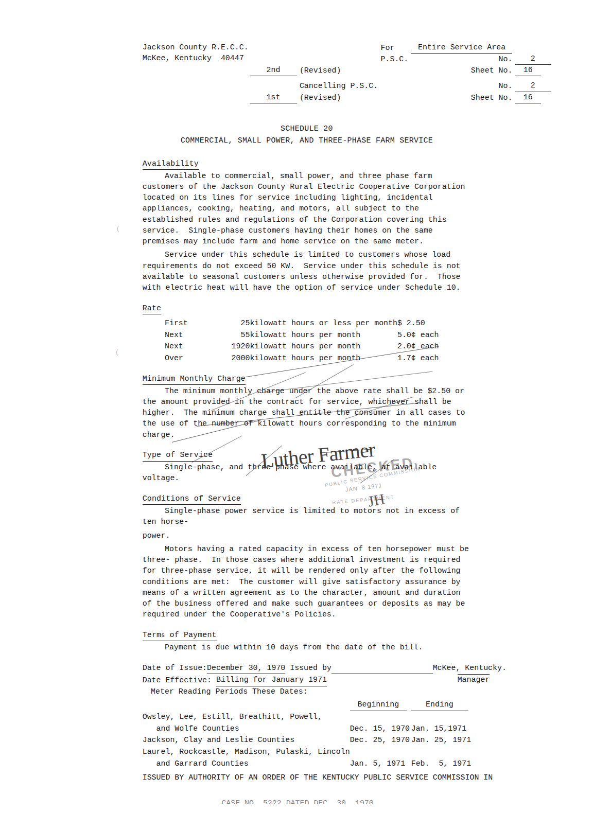Jackson County R.E.C.C.
McKee, Kentucky 40447
| | | For | Entire Service Area | | |
| | | P.S.C. | No. | 2 | |
| 2nd | (Revised) | | Sheet No. | 16 | |
| | Cancelling P.S.C. | | No. | 2 | |
| 1st | (Revised) | | Sheet No. | 16 | |
SCHEDULE 20
COMMERCIAL, SMALL POWER, AND THREE-PHASE FARM SERVICE
Availability
Available to commercial, small power, and three phase farm customers of the Jackson County Rural Electric Cooperative Corporation located on its lines for service including lighting, incidental appliances, cooking, heating, and motors, all subject to the established rules and regulations of the Corporation covering this service. Single-phase customers having their homes on the same premises may include farm and home service on the same meter.
Service under this schedule is limited to customers whose load requirements do not exceed 50 KW. Service under this schedule is not available to seasonal customers unless otherwise provided for. Those with electric heat will have the option of service under Schedule 10.
Rate
| First | 25 | kilowatt hours or less per month | $ 2.50 |
| Next | 55 | kilowatt hours per month | 5.0¢ each |
| Next | 1920 | kilowatt hours per month | 2.0¢ each |
| Over | 2000 | kilowatt hours per month | 1.7¢ each |
Minimum Monthly Charge
The minimum monthly charge under the above rate shall be $2.50 or the amount provided in the contract for service, whichever shall be higher. The minimum charge shall entitle the consumer in all cases to the use of the number of kilowatt hours corresponding to the minimum charge.
Type of Service
Single-phase, and three phase where available, at available voltage.
Conditions of Service
Single-phase power service is limited to motors not in excess of ten horse-
power.
Motors having a rated capacity in excess of ten horsepower must be three- phase. In those cases where additional investment is required for three-phase service, it will be rendered only after the following conditions are met: The customer will give satisfactory assurance by means of a written agreement as to the character, amount and duration of the business offered and make such guarantees or deposits as may be required under the Cooperative's Policies.
Terms of Payment
Payment is due within 10 days from the date of the bill.
Date of Issue:December 30, 1970 Issued by McKee, Kentucky.
Date Effective: Billing for January 1971 Manager
Meter Reading Periods These Dates:
| | Beginning | Ending |
| Owsley, Lee, Estill, Breathitt, Powell, | | |
| and Wolfe Counties | Dec. 15, 1970 | Jan. 15,1971 |
| Jackson, Clay and Leslie Counties | Dec. 25, 1970 | Jan. 25, 1971 |
| Laurel, Rockcastle, Madison, Pulaski, Lincoln | | |
| and Garrard Counties | Jan. 5, 1971 | Feb. 5, 1971 |
ISSUED BY AUTHORITY OF AN ORDER OF THE KENTUCKY PUBLIC SERVICE COMMISSION IN
(
(
Luther Farmer
CHECKED
PUBLIC SERVICE COMMISSION
JAN 8 1971
RATE DEPARTMENT
JH
CASE NO. 5222 DATED DEC. 30, 1970